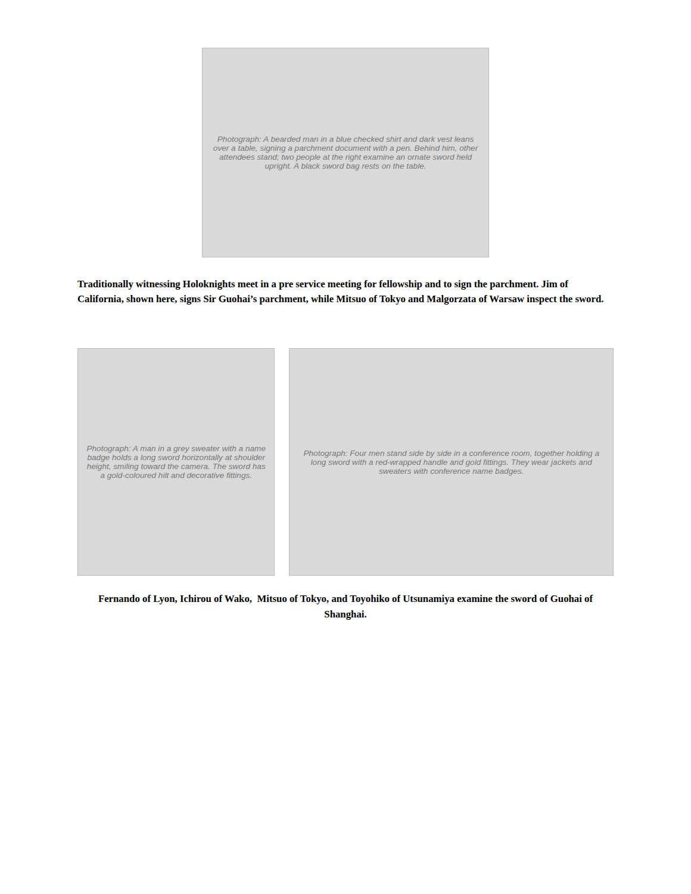Photograph: A bearded man in a blue checked shirt and dark vest leans over a table, signing a parchment document with a pen. Behind him, other attendees stand; two people at the right examine an ornate sword held upright. A black sword bag rests on the table.
Traditionally witnessing Holoknights meet in a pre service meeting for fellowship and to sign the parchment. Jim of California, shown here, signs Sir Guohai’s parchment, while Mitsuo of Tokyo and Malgorzata of Warsaw inspect the sword.
Photograph: A man in a grey sweater with a name badge holds a long sword horizontally at shoulder height, smiling toward the camera. The sword has a gold-coloured hilt and decorative fittings.
Photograph: Four men stand side by side in a conference room, together holding a long sword with a red-wrapped handle and gold fittings. They wear jackets and sweaters with conference name badges.
Fernando of Lyon, Ichirou of Wako, Mitsuo of Tokyo, and Toyohiko of Utsunamiya examine the sword of Guohai of Shanghai.